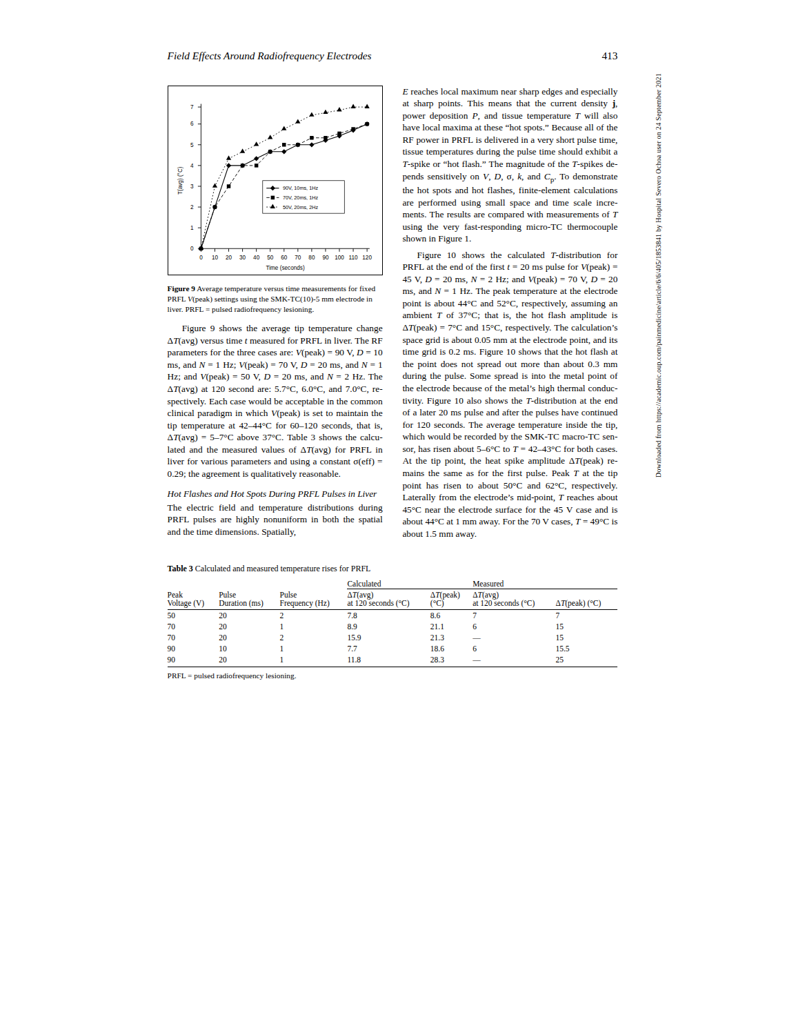Downloaded from https://academic.oup.com/painmedicine/article/6/6/405/1853841 by Hospital Severo Ochoa user on 24 September 2021
Field Effects Around Radiofrequency Electrodes
413
0 1 2 3 4 5 6 7 0 10 20 30 40 50 60 70 80 90 100 110 120 T(avg) (°C) Time (seconds) 90V, 10ms, 1Hz 70V, 20ms, 1Hz 50V, 20ms, 2Hz
Figure 9 Average temperature versus time measurements for fixed PRFL V(peak) settings using the SMK-TC(10)-5 mm electrode in liver. PRFL = pulsed radiofrequency lesioning.
Figure 9 shows the average tip temperature change ΔT(avg) versus time t measured for PRFL in liver. The RF parameters for the three cases are: V(peak) = 90 V, D = 10 ms, and N = 1 Hz; V(peak) = 70 V, D = 20 ms, and N = 1 Hz; and V(peak) = 50 V, D = 20 ms, and N = 2 Hz. The ΔT(avg) at 120 second are: 5.7°C, 6.0°C, and 7.0°C, respectively. Each case would be acceptable in the common clinical paradigm in which V(peak) is set to maintain the tip temperature at 42–44°C for 60–120 seconds, that is, ΔT(avg) = 5–7°C above 37°C. Table 3 shows the calculated and the measured values of ΔT(avg) for PRFL in liver for various parameters and using a constant σ(eff) = 0.29; the agreement is qualitatively reasonable.
Hot Flashes and Hot Spots During PRFL Pulses in Liver
The electric field and temperature distributions during PRFL pulses are highly nonuniform in both the spatial and the time dimensions. Spatially,
E reaches local maximum near sharp edges and especially at sharp points. This means that the current density j, power deposition P, and tissue temperature T will also have local maxima at these “hot spots.” Because all of the RF power in PRFL is delivered in a very short pulse time, tissue temperatures during the pulse time should exhibit a T-spike or “hot flash.” The magnitude of the T-spikes depends sensitively on V, D, σ, k, and Cp. To demonstrate the hot spots and hot flashes, finite-element calculations are performed using small space and time scale increments. The results are compared with measurements of T using the very fast-responding micro-TC thermocouple shown in Figure 1.
Figure 10 shows the calculated T-distribution for PRFL at the end of the first t = 20 ms pulse for V(peak) = 45 V, D = 20 ms, N = 2 Hz; and V(peak) = 70 V, D = 20 ms, and N = 1 Hz. The peak temperature at the electrode point is about 44°C and 52°C, respectively, assuming an ambient T of 37°C; that is, the hot flash amplitude is ΔT(peak) = 7°C and 15°C, respectively. The calculation’s space grid is about 0.05 mm at the electrode point, and its time grid is 0.2 ms. Figure 10 shows that the hot flash at the point does not spread out more than about 0.3 mm during the pulse. Some spread is into the metal point of the electrode because of the metal’s high thermal conductivity. Figure 10 also shows the T-distribution at the end of a later 20 ms pulse and after the pulses have continued for 120 seconds. The average temperature inside the tip, which would be recorded by the SMK-TC macro-TC sensor, has risen about 5–6°C to T = 42–43°C for both cases. At the tip point, the heat spike amplitude ΔT(peak) remains the same as for the first pulse. Peak T at the tip point has risen to about 50°C and 62°C, respectively. Laterally from the electrode’s mid-point, T reaches about 45°C near the electrode surface for the 45 V case and is about 44°C at 1 mm away. For the 70 V cases, T = 49°C is about 1.5 mm away.
Table 3 Calculated and measured temperature rises for PRFL
| | | | Calculated | Measured |
| --- | --- | --- | --- | --- |
| Peak Voltage (V) | Pulse Duration (ms) | Pulse Frequency (Hz) | Δ T (avg) at 120 seconds (°C) | Δ T (peak) (°C) | Δ T (avg) at 120 seconds (°C) | Δ T (peak) (°C) |
| 50 | 20 | 2 | 7.8 | 8.6 | 7 | 7 |
| 70 | 20 | 1 | 8.9 | 21.1 | 6 | 15 |
| 70 | 20 | 2 | 15.9 | 21.3 | — | 15 |
| 90 | 10 | 1 | 7.7 | 18.6 | 6 | 15.5 |
| 90 | 20 | 1 | 11.8 | 28.3 | — | 25 |
PRFL = pulsed radiofrequency lesioning.